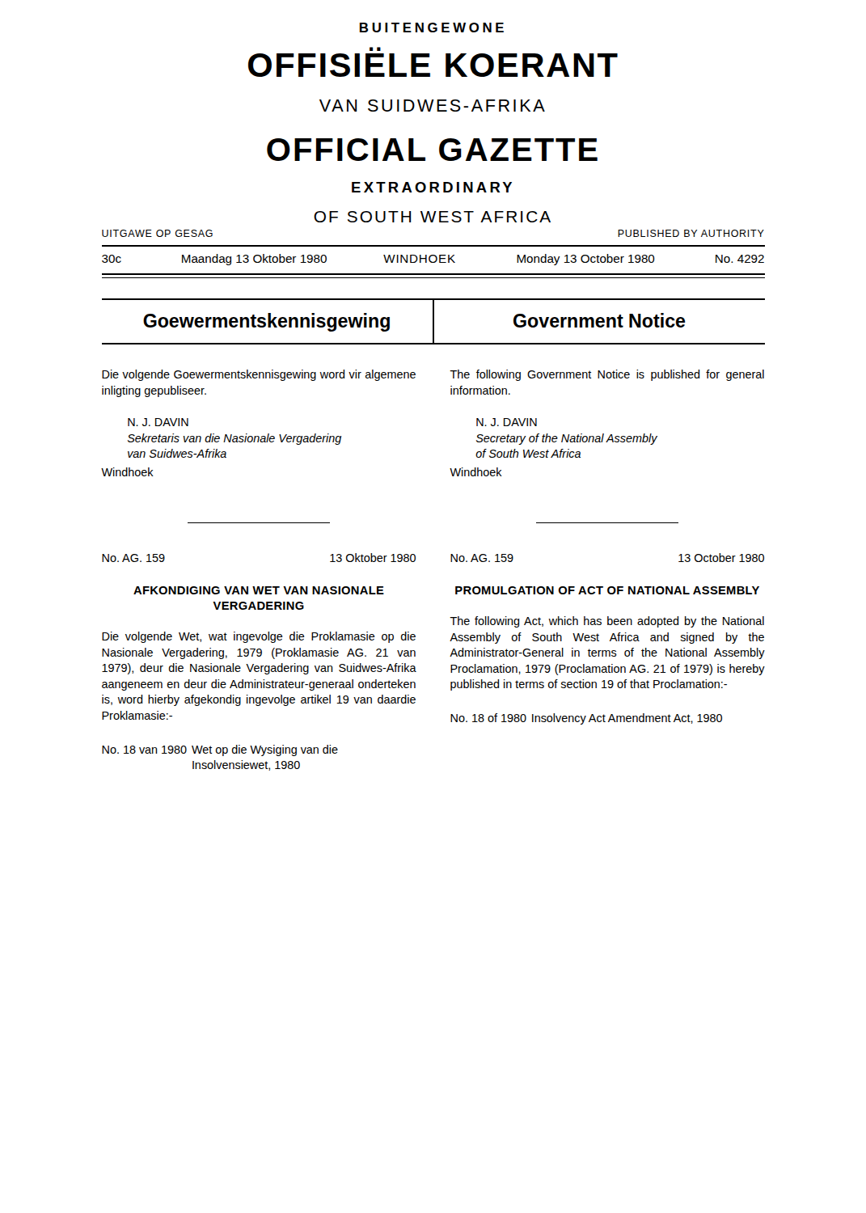BUITENGEWONE
OFFISIËLE KOERANT
VAN SUIDWES-AFRIKA
OFFICIAL GAZETTE
EXTRAORDINARY
OF SOUTH WEST AFRICA
UITGAWE OP GESAG PUBLISHED BY AUTHORITY
30c Maandag 13 Oktober 1980 WINDHOEK Monday 13 October 1980 No. 4292
Goewermentskennisgewing
Government Notice
Die volgende Goewermentskennisgewing word vir algemene inligting gepubliseer.
N. J. DAVIN
Sekretaris van die Nasionale Vergadering
van Suidwes-Afrika
Windhoek
The following Government Notice is published for general information.
N. J. DAVIN
Secretary of the National Assembly
of South West Africa
Windhoek
No. AG. 159 13 Oktober 1980
AFKONDIGING VAN WET VAN NASIONALE VERGADERING
Die volgende Wet, wat ingevolge die Proklamasie op die Nasionale Vergadering, 1979 (Proklamasie AG. 21 van 1979), deur die Nasionale Vergadering van Suidwes-Afrika aangeneem en deur die Administrateur-generaal onderteken is, word hierby afgekondig ingevolge artikel 19 van daardie Proklamasie:-
No. 18 van 1980 Wet op die Wysiging van die Insolvensiewet, 1980
No. AG. 159 13 October 1980
PROMULGATION OF ACT OF NATIONAL ASSEMBLY
The following Act, which has been adopted by the National Assembly of South West Africa and signed by the Administrator-General in terms of the National Assembly Proclamation, 1979 (Proclamation AG. 21 of 1979) is hereby published in terms of section 19 of that Proclamation:-
No. 18 of 1980 Insolvency Act Amendment Act, 1980